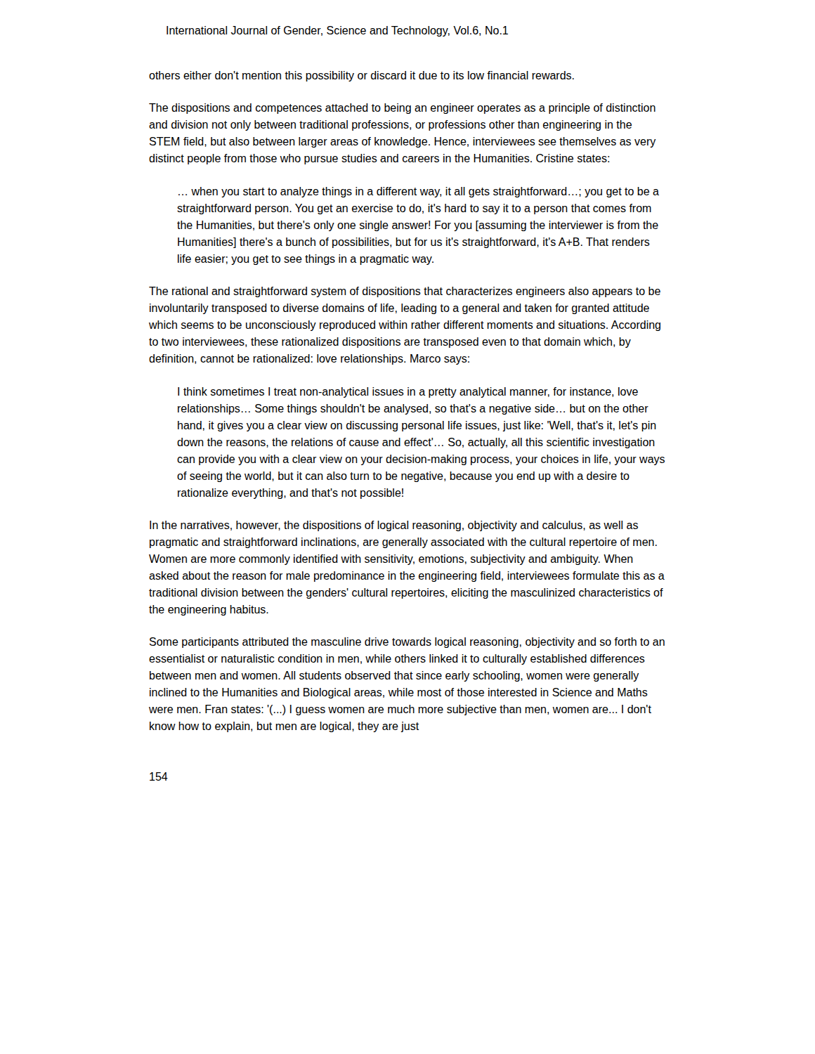International Journal of Gender, Science and Technology, Vol.6, No.1
others either don't mention this possibility or discard it due to its low financial rewards.
The dispositions and competences attached to being an engineer operates as a principle of distinction and division not only between traditional professions, or professions other than engineering in the STEM field, but also between larger areas of knowledge. Hence, interviewees see themselves as very distinct people from those who pursue studies and careers in the Humanities. Cristine states:
… when you start to analyze things in a different way, it all gets straightforward…; you get to be a straightforward person. You get an exercise to do, it's hard to say it to a person that comes from the Humanities, but there's only one single answer! For you [assuming the interviewer is from the Humanities] there's a bunch of possibilities, but for us it's straightforward, it's A+B. That renders life easier; you get to see things in a pragmatic way.
The rational and straightforward system of dispositions that characterizes engineers also appears to be involuntarily transposed to diverse domains of life, leading to a general and taken for granted attitude which seems to be unconsciously reproduced within rather different moments and situations. According to two interviewees, these rationalized dispositions are transposed even to that domain which, by definition, cannot be rationalized: love relationships. Marco says:
I think sometimes I treat non-analytical issues in a pretty analytical manner, for instance, love relationships… Some things shouldn't be analysed, so that's a negative side… but on the other hand, it gives you a clear view on discussing personal life issues, just like: 'Well, that's it, let's pin down the reasons, the relations of cause and effect'… So, actually, all this scientific investigation can provide you with a clear view on your decision-making process, your choices in life, your ways of seeing the world, but it can also turn to be negative, because you end up with a desire to rationalize everything, and that's not possible!
In the narratives, however, the dispositions of logical reasoning, objectivity and calculus, as well as pragmatic and straightforward inclinations, are generally associated with the cultural repertoire of men. Women are more commonly identified with sensitivity, emotions, subjectivity and ambiguity. When asked about the reason for male predominance in the engineering field, interviewees formulate this as a traditional division between the genders' cultural repertoires, eliciting the masculinized characteristics of the engineering habitus.
Some participants attributed the masculine drive towards logical reasoning, objectivity and so forth to an essentialist or naturalistic condition in men, while others linked it to culturally established differences between men and women. All students observed that since early schooling, women were generally inclined to the Humanities and Biological areas, while most of those interested in Science and Maths were men. Fran states: '(...) I guess women are much more subjective than men, women are... I don't know how to explain, but men are logical, they are just
154